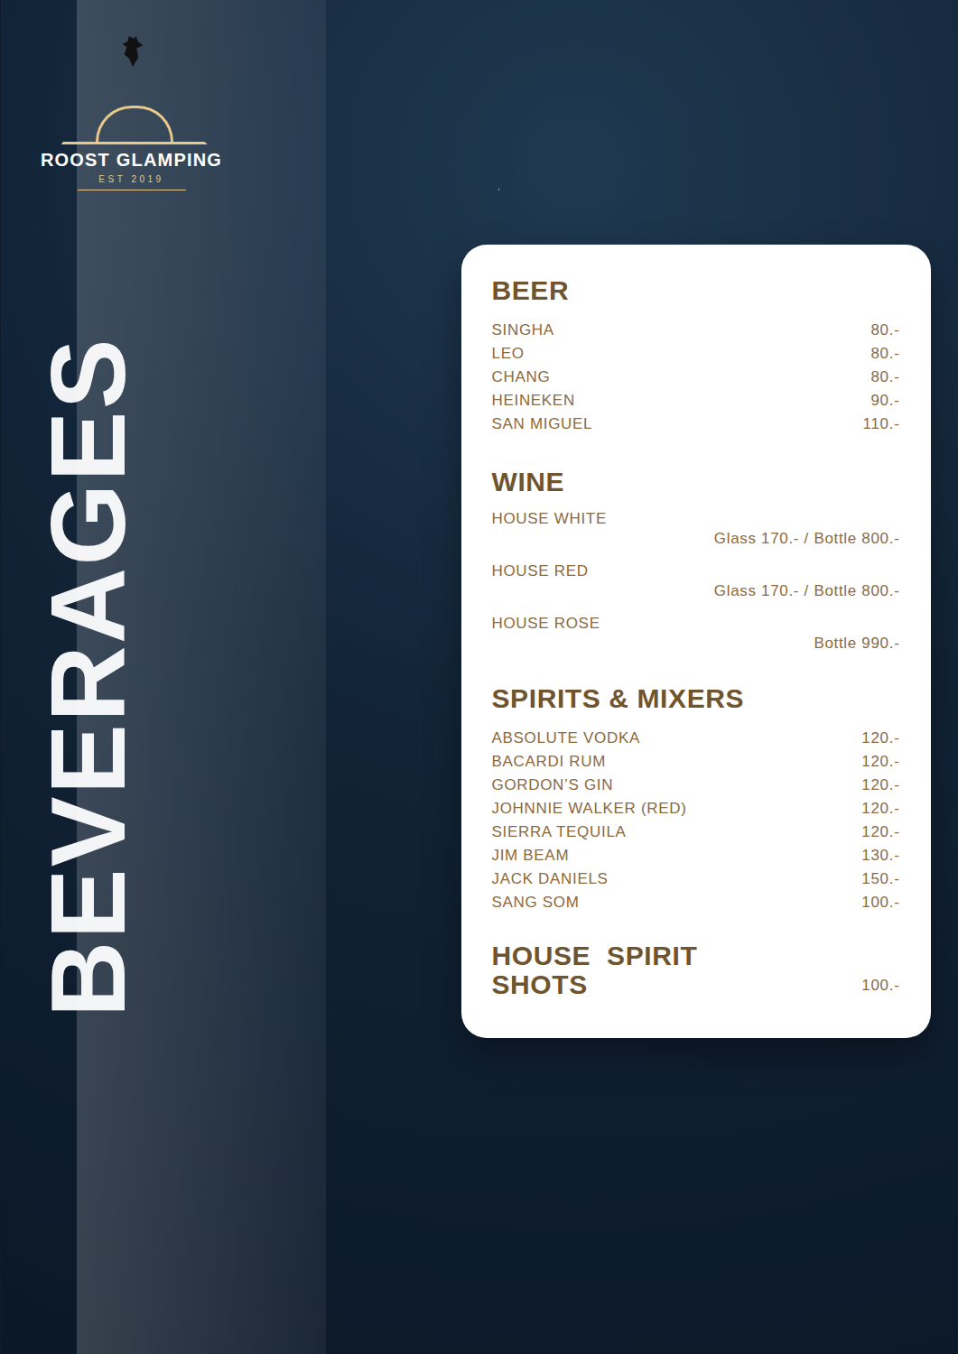ROOST GLAMPING
EST 2019
BEVERAGES
BEER
SINGHA 80.-
LEO 80.-
CHANG 80.-
HEINEKEN 90.-
SAN MIGUEL 110.-
WINE
HOUSE WHITE Glass 170.- / Bottle 800.-
HOUSE RED Glass 170.- / Bottle 800.-
HOUSE ROSE Bottle 990.-
SPIRITS & MIXERS
ABSOLUTE VODKA 120.-
BACARDI RUM 120.-
GORDON’S GIN 120.-
JOHNNIE WALKER (RED) 120.-
SIERRA TEQUILA 120.-
JIM BEAM 130.-
JACK DANIELS 150.-
SANG SOM 100.-
HOUSE SPIRIT
SHOTS
100.-